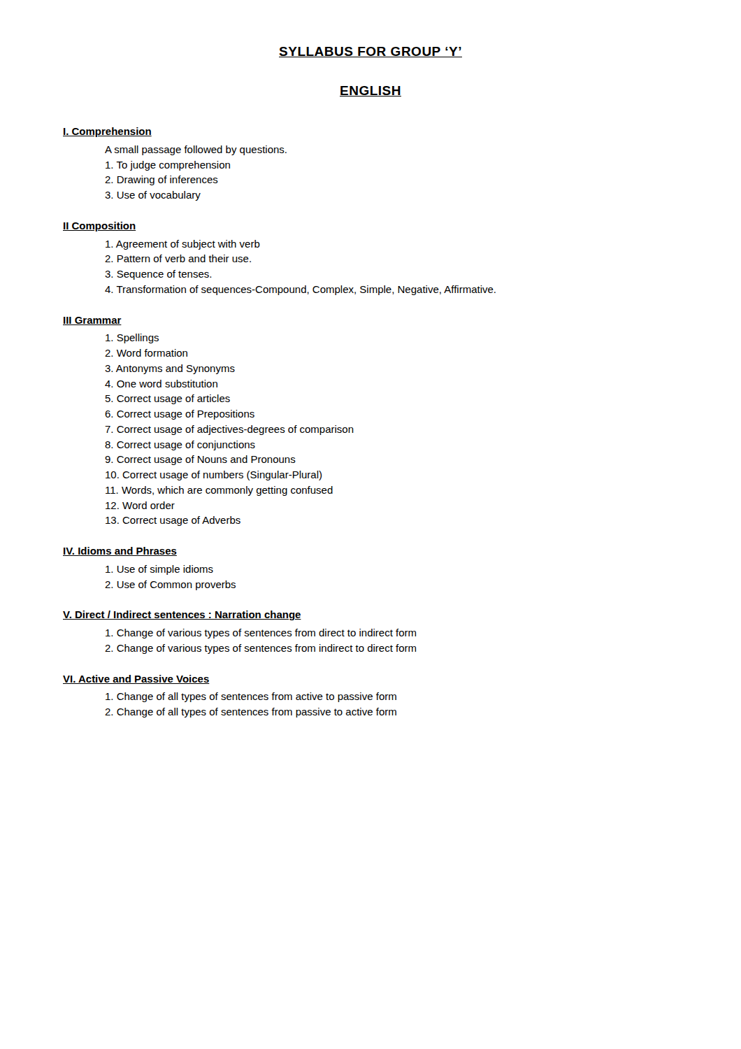SYLLABUS FOR GROUP ‘Y’
ENGLISH
I. Comprehension
A small passage followed by questions.
1. To judge comprehension
2. Drawing of inferences
3. Use of vocabulary
II Composition
1. Agreement of subject with verb
2. Pattern of verb and their use.
3. Sequence of tenses.
4. Transformation of sequences-Compound, Complex, Simple, Negative, Affirmative.
III Grammar
1. Spellings
2. Word formation
3. Antonyms and Synonyms
4. One word substitution
5. Correct usage of articles
6. Correct usage of Prepositions
7. Correct usage of adjectives-degrees of comparison
8. Correct usage of conjunctions
9. Correct usage of Nouns and Pronouns
10. Correct usage of numbers (Singular-Plural)
11. Words, which are commonly getting confused
12. Word order
13. Correct usage of Adverbs
IV. Idioms and Phrases
1. Use of simple idioms
2. Use of Common proverbs
V. Direct / Indirect sentences : Narration change
1. Change of various types of sentences from direct to indirect form
2. Change of various types of sentences from indirect to direct form
VI. Active and Passive Voices
1. Change of all types of sentences from active to passive form
2. Change of all types of sentences from passive to active form